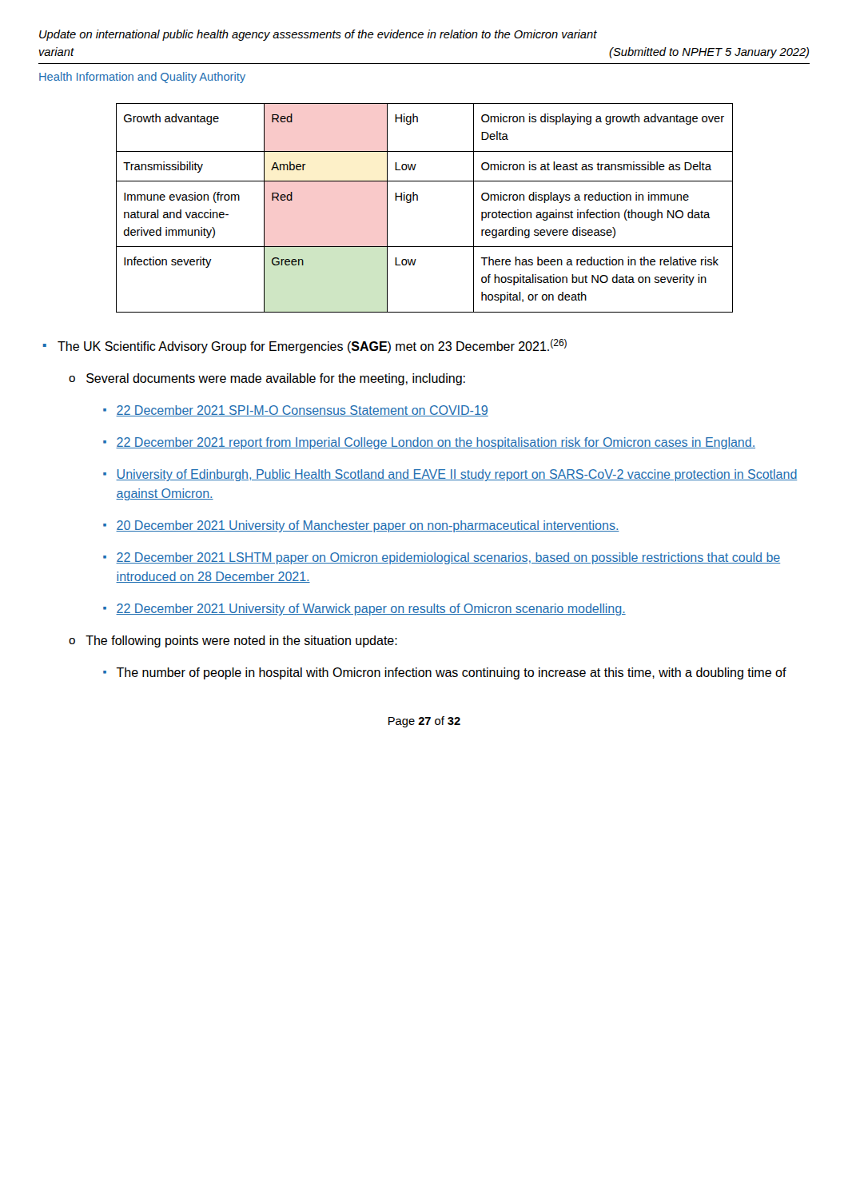Update on international public health agency assessments of the evidence in relation to the Omicron variant
variant (Submitted to NPHET 5 January 2022)
Health Information and Quality Authority
| Growth advantage | Red | High | Omicron is displaying a growth advantage over Delta |
| Transmissibility | Amber | Low | Omicron is at least as transmissible as Delta |
| Immune evasion (from natural and vaccine-derived immunity) | Red | High | Omicron displays a reduction in immune protection against infection (though NO data regarding severe disease) |
| Infection severity | Green | Low | There has been a reduction in the relative risk of hospitalisation but NO data on severity in hospital, or on death |
The UK Scientific Advisory Group for Emergencies (SAGE) met on 23 December 2021.(26)
Several documents were made available for the meeting, including:
22 December 2021 SPI-M-O Consensus Statement on COVID-19
22 December 2021 report from Imperial College London on the hospitalisation risk for Omicron cases in England.
University of Edinburgh, Public Health Scotland and EAVE II study report on SARS-CoV-2 vaccine protection in Scotland against Omicron.
20 December 2021 University of Manchester paper on non-pharmaceutical interventions.
22 December 2021 LSHTM paper on Omicron epidemiological scenarios, based on possible restrictions that could be introduced on 28 December 2021.
22 December 2021 University of Warwick paper on results of Omicron scenario modelling.
The following points were noted in the situation update:
The number of people in hospital with Omicron infection was continuing to increase at this time, with a doubling time of
Page 27 of 32